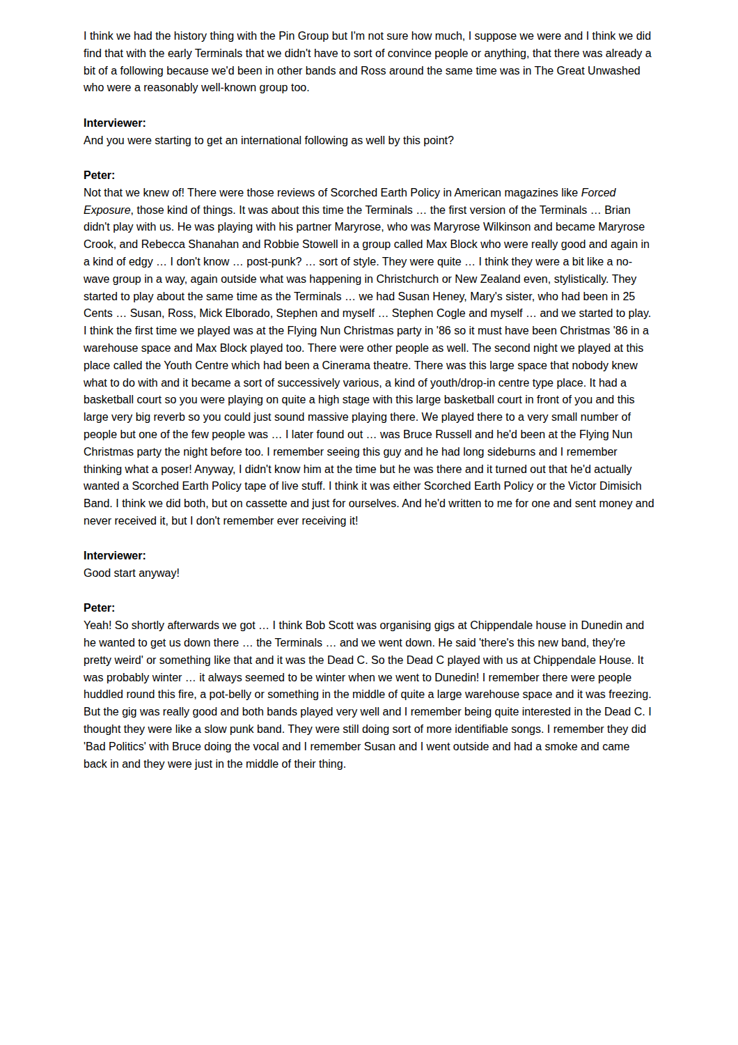I think we had the history thing with the Pin Group but I'm not sure how much, I suppose we were and I think we did find that with the early Terminals that we didn't have to sort of convince people or anything, that there was already a bit of a following because we'd been in other bands and Ross around the same time was in The Great Unwashed who were a reasonably well-known group too.
Interviewer:
And you were starting to get an international following as well by this point?
Peter:
Not that we knew of! There were those reviews of Scorched Earth Policy in American magazines like Forced Exposure, those kind of things. It was about this time the Terminals … the first version of the Terminals … Brian didn't play with us. He was playing with his partner Maryrose, who was Maryrose Wilkinson and became Maryrose Crook, and Rebecca Shanahan and Robbie Stowell in a group called Max Block who were really good and again in a kind of edgy … I don't know … post-punk? … sort of style. They were quite … I think they were a bit like a no-wave group in a way, again outside what was happening in Christchurch or New Zealand even, stylistically. They started to play about the same time as the Terminals … we had Susan Heney, Mary's sister, who had been in 25 Cents … Susan, Ross, Mick Elborado, Stephen and myself … Stephen Cogle and myself … and we started to play. I think the first time we played was at the Flying Nun Christmas party in '86 so it must have been Christmas '86 in a warehouse space and Max Block played too. There were other people as well. The second night we played at this place called the Youth Centre which had been a Cinerama theatre. There was this large space that nobody knew what to do with and it became a sort of successively various, a kind of youth/drop-in centre type place. It had a basketball court so you were playing on quite a high stage with this large basketball court in front of you and this large very big reverb so you could just sound massive playing there. We played there to a very small number of people but one of the few people was … I later found out … was Bruce Russell and he'd been at the Flying Nun Christmas party the night before too. I remember seeing this guy and he had long sideburns and I remember thinking what a poser! Anyway, I didn't know him at the time but he was there and it turned out that he'd actually wanted a Scorched Earth Policy tape of live stuff. I think it was either Scorched Earth Policy or the Victor Dimisich Band. I think we did both, but on cassette and just for ourselves. And he'd written to me for one and sent money and never received it, but I don't remember ever receiving it!
Interviewer:
Good start anyway!
Peter:
Yeah! So shortly afterwards we got … I think Bob Scott was organising gigs at Chippendale house in Dunedin and he wanted to get us down there … the Terminals … and we went down. He said 'there's this new band, they're pretty weird' or something like that and it was the Dead C. So the Dead C played with us at Chippendale House. It was probably winter … it always seemed to be winter when we went to Dunedin! I remember there were people huddled round this fire, a pot-belly or something in the middle of quite a large warehouse space and it was freezing. But the gig was really good and both bands played very well and I remember being quite interested in the Dead C. I thought they were like a slow punk band. They were still doing sort of more identifiable songs. I remember they did 'Bad Politics' with Bruce doing the vocal and I remember Susan and I went outside and had a smoke and came back in and they were just in the middle of their thing.